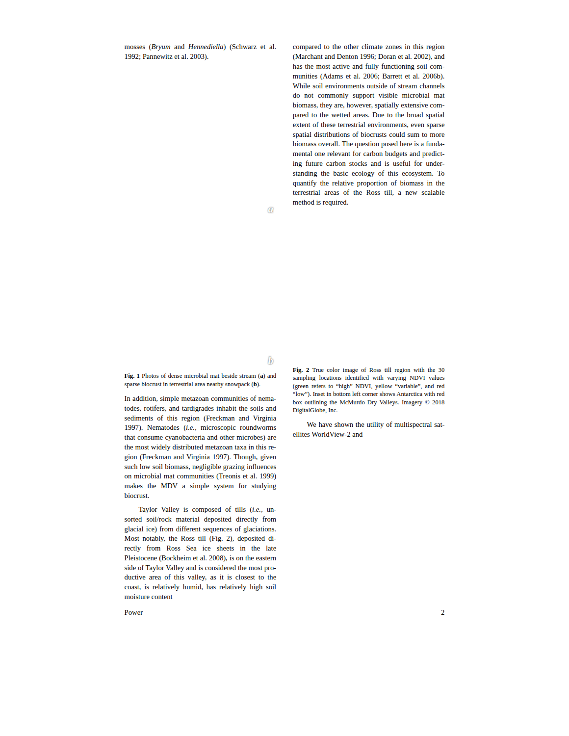mosses (Bryum and Hennediella) (Schwarz et al. 1992; Pannewitz et al. 2003).
a
b
Fig. 1 Photos of dense microbial mat beside stream (a) and sparse biocrust in terrestrial area nearby snowpack (b).
In addition, simple metazoan communities of nematodes, rotifers, and tardigrades inhabit the soils and sediments of this region (Freckman and Virginia 1997). Nematodes (i.e., microscopic roundworms that consume cyanobacteria and other microbes) are the most widely distributed metazoan taxa in this region (Freckman and Virginia 1997). Though, given such low soil biomass, negligible grazing influences on microbial mat communities (Treonis et al. 1999) makes the MDV a simple system for studying biocrust.
Taylor Valley is composed of tills (i.e., unsorted soil/rock material deposited directly from glacial ice) from different sequences of glaciations. Most notably, the Ross till (Fig. 2), deposited directly from Ross Sea ice sheets in the late Pleistocene (Bockheim et al. 2008), is on the eastern side of Taylor Valley and is considered the most productive area of this valley, as it is closest to the coast, is relatively humid, has relatively high soil moisture content
compared to the other climate zones in this region (Marchant and Denton 1996; Doran et al. 2002), and has the most active and fully functioning soil communities (Adams et al. 2006; Barrett et al. 2006b). While soil environments outside of stream channels do not commonly support visible microbial mat biomass, they are, however, spatially extensive compared to the wetted areas. Due to the broad spatial extent of these terrestrial environments, even sparse spatial distributions of biocrusts could sum to more biomass overall. The question posed here is a fundamental one relevant for carbon budgets and predicting future carbon stocks and is useful for understanding the basic ecology of this ecosystem. To quantify the relative proportion of biomass in the terrestrial areas of the Ross till, a new scalable method is required.
Fig. 2 True color image of Ross till region with the 30 sampling locations identified with varying NDVI values (green refers to “high” NDVI, yellow “variable”, and red “low”). Inset in bottom left corner shows Antarctica with red box outlining the McMurdo Dry Valleys. Imagery © 2018 DigitalGlobe, Inc.
We have shown the utility of multispectral satellites WorldView-2 and
Power
2